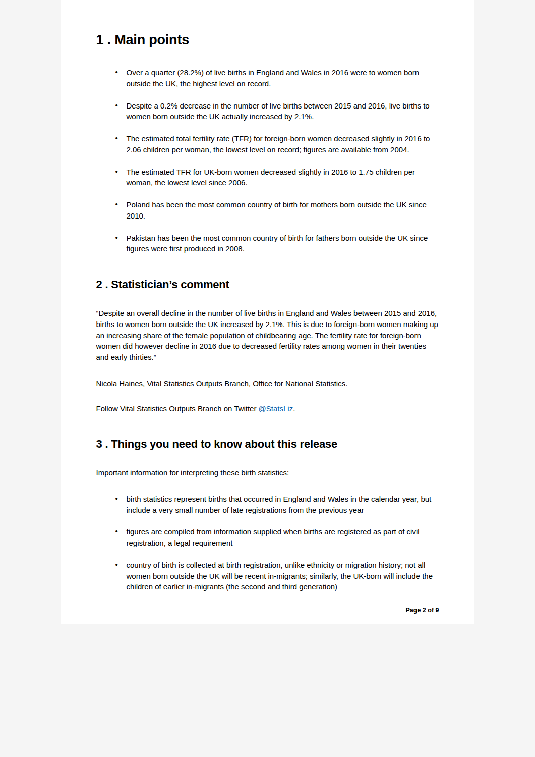1 . Main points
Over a quarter (28.2%) of live births in England and Wales in 2016 were to women born outside the UK, the highest level on record.
Despite a 0.2% decrease in the number of live births between 2015 and 2016, live births to women born outside the UK actually increased by 2.1%.
The estimated total fertility rate (TFR) for foreign-born women decreased slightly in 2016 to 2.06 children per woman, the lowest level on record; figures are available from 2004.
The estimated TFR for UK-born women decreased slightly in 2016 to 1.75 children per woman, the lowest level since 2006.
Poland has been the most common country of birth for mothers born outside the UK since 2010.
Pakistan has been the most common country of birth for fathers born outside the UK since figures were first produced in 2008.
2 . Statistician’s comment
“Despite an overall decline in the number of live births in England and Wales between 2015 and 2016, births to women born outside the UK increased by 2.1%. This is due to foreign-born women making up an increasing share of the female population of childbearing age. The fertility rate for foreign-born women did however decline in 2016 due to decreased fertility rates among women in their twenties and early thirties.”
Nicola Haines, Vital Statistics Outputs Branch, Office for National Statistics.
Follow Vital Statistics Outputs Branch on Twitter @StatsLiz.
3 . Things you need to know about this release
Important information for interpreting these birth statistics:
birth statistics represent births that occurred in England and Wales in the calendar year, but include a very small number of late registrations from the previous year
figures are compiled from information supplied when births are registered as part of civil registration, a legal requirement
country of birth is collected at birth registration, unlike ethnicity or migration history; not all women born outside the UK will be recent in-migrants; similarly, the UK-born will include the children of earlier in-migrants (the second and third generation)
Page 2 of 9